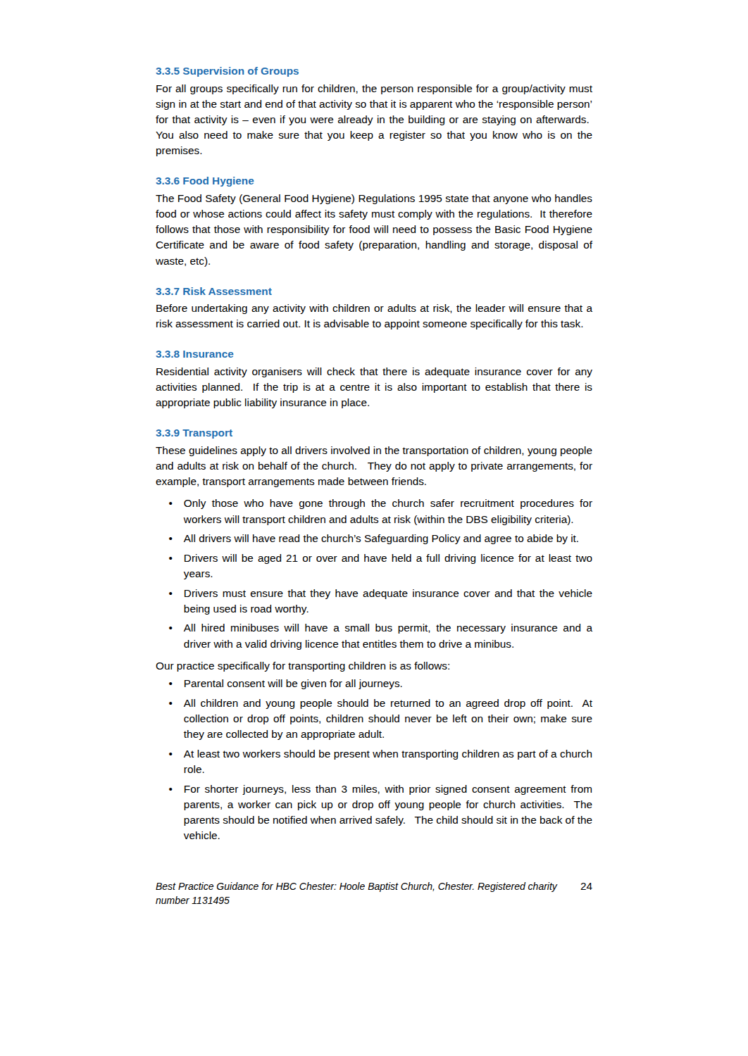3.3.5 Supervision of Groups
For all groups specifically run for children, the person responsible for a group/activity must sign in at the start and end of that activity so that it is apparent who the ‘responsible person’ for that activity is – even if you were already in the building or are staying on afterwards. You also need to make sure that you keep a register so that you know who is on the premises.
3.3.6 Food Hygiene
The Food Safety (General Food Hygiene) Regulations 1995 state that anyone who handles food or whose actions could affect its safety must comply with the regulations. It therefore follows that those with responsibility for food will need to possess the Basic Food Hygiene Certificate and be aware of food safety (preparation, handling and storage, disposal of waste, etc).
3.3.7 Risk Assessment
Before undertaking any activity with children or adults at risk, the leader will ensure that a risk assessment is carried out. It is advisable to appoint someone specifically for this task.
3.3.8 Insurance
Residential activity organisers will check that there is adequate insurance cover for any activities planned. If the trip is at a centre it is also important to establish that there is appropriate public liability insurance in place.
3.3.9 Transport
These guidelines apply to all drivers involved in the transportation of children, young people and adults at risk on behalf of the church. They do not apply to private arrangements, for example, transport arrangements made between friends.
Only those who have gone through the church safer recruitment procedures for workers will transport children and adults at risk (within the DBS eligibility criteria).
All drivers will have read the church’s Safeguarding Policy and agree to abide by it.
Drivers will be aged 21 or over and have held a full driving licence for at least two years.
Drivers must ensure that they have adequate insurance cover and that the vehicle being used is road worthy.
All hired minibuses will have a small bus permit, the necessary insurance and a driver with a valid driving licence that entitles them to drive a minibus.
Our practice specifically for transporting children is as follows:
Parental consent will be given for all journeys.
All children and young people should be returned to an agreed drop off point. At collection or drop off points, children should never be left on their own; make sure they are collected by an appropriate adult.
At least two workers should be present when transporting children as part of a church role.
For shorter journeys, less than 3 miles, with prior signed consent agreement from parents, a worker can pick up or drop off young people for church activities. The parents should be notified when arrived safely. The child should sit in the back of the vehicle.
Best Practice Guidance for HBC Chester: Hoole Baptist Church, Chester. Registered charity number 1131495 24